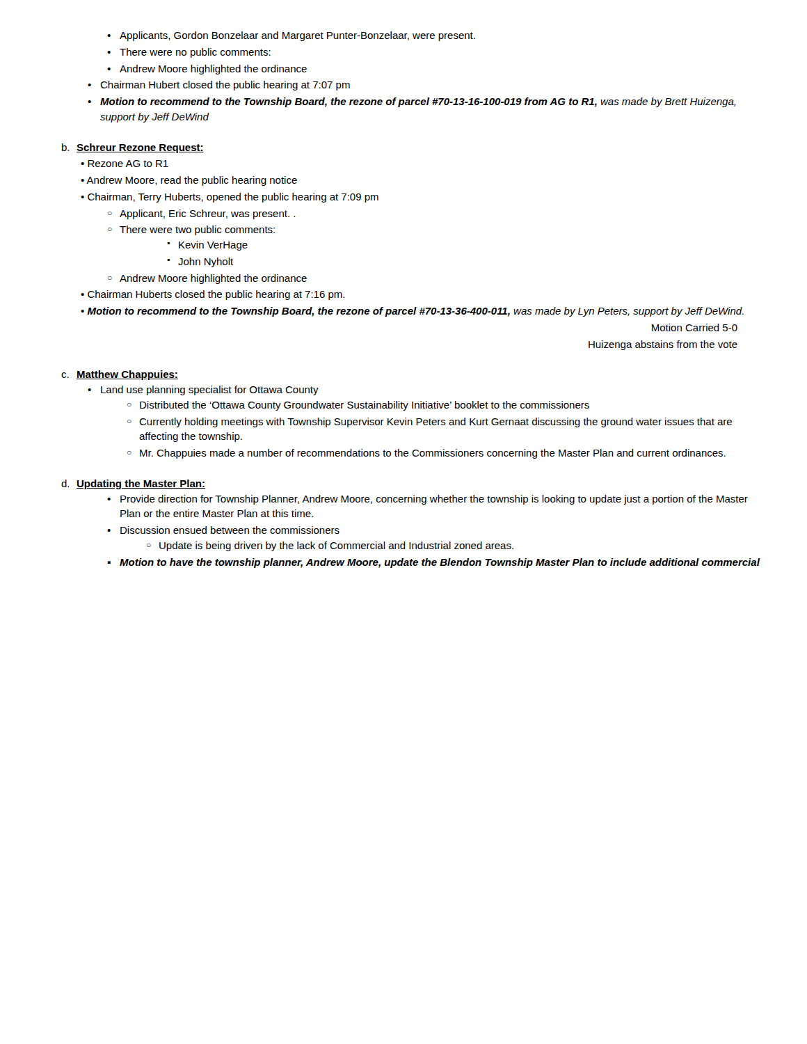Applicants, Gordon Bonzelaar and Margaret Punter-Bonzelaar, were present.
There were no public comments:
Andrew Moore highlighted the ordinance
Chairman Hubert closed the public hearing at 7:07 pm
Motion to recommend to the Township Board, the rezone of parcel #70-13-16-100-019 from AG to R1, was made by Brett Huizenga, support by Jeff DeWind
b. Schreur Rezone Request:
• Rezone AG to R1
• Andrew Moore, read the public hearing notice
• Chairman, Terry Huberts, opened the public hearing at 7:09 pm
Applicant, Eric Schreur, was present. .
There were two public comments:
Kevin VerHage
John Nyholt
Andrew Moore highlighted the ordinance
• Chairman Huberts closed the public hearing at 7:16 pm.
• Motion to recommend to the Township Board, the rezone of parcel #70-13-36-400-011, was made by Lyn Peters, support by Jeff DeWind.
Motion Carried 5-0
Huizenga abstains from the vote
c. Matthew Chappuies:
Land use planning specialist for Ottawa County
Distributed the ‘Ottawa County Groundwater Sustainability Initiative’ booklet to the commissioners
Currently holding meetings with Township Supervisor Kevin Peters and Kurt Gernaat discussing the ground water issues that are affecting the township.
Mr. Chappuies made a number of recommendations to the Commissioners concerning the Master Plan and current ordinances.
d. Updating the Master Plan:
Provide direction for Township Planner, Andrew Moore, concerning whether the township is looking to update just a portion of the Master Plan or the entire Master Plan at this time.
Discussion ensued between the commissioners
Update is being driven by the lack of Commercial and Industrial zoned areas.
Motion to have the township planner, Andrew Moore, update the Blendon Township Master Plan to include additional commercial